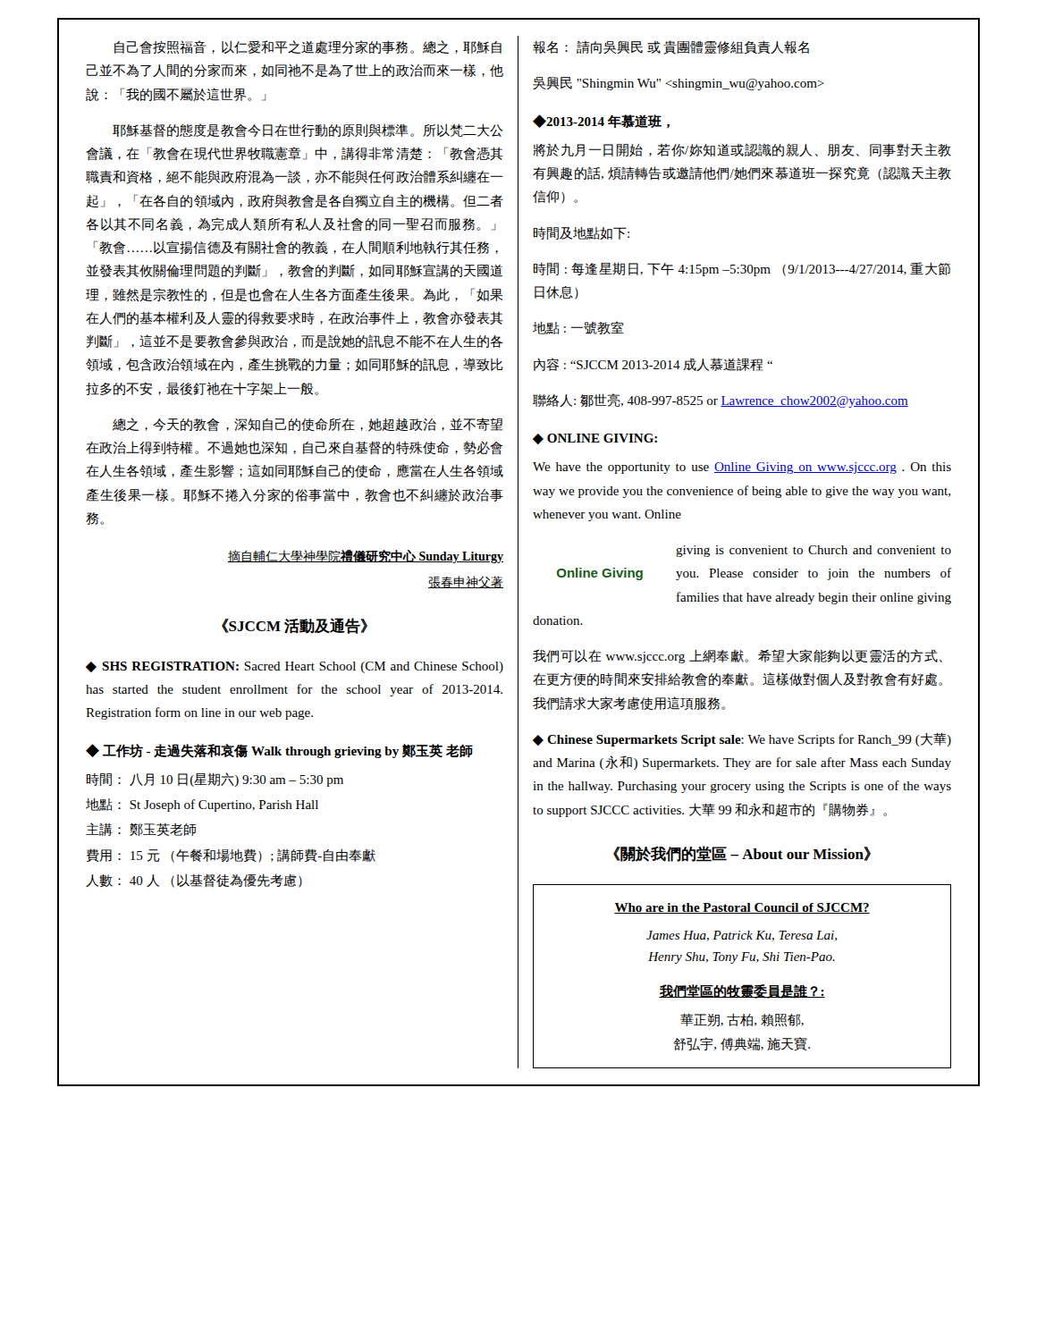自己會按照福音，以仁愛和平之道處理分家的事務。總之，耶穌自己並不為了人間的分家而來，如同祂不是為了世上的政治而來一樣，他說：「我的國不屬於這世界。」
耶穌基督的態度是教會今日在世行動的原則與標準。所以梵二大公會議，在「教會在現代世界牧職憲章」中，講得非常清楚：「教會憑其職責和資格，絕不能與政府混為一談，亦不能與任何政治體系糾纏在一起」，「在各自的領域內，政府與教會是各自獨立自主的機構。但二者各以其不同名義，為完成人類所有私人及社會的同一聖召而服務。」「教會……以宣揚信德及有關社會的教義，在人間順利地執行其任務，並發表其攸關倫理問題的判斷」，教會的判斷，如同耶穌宣講的天國道理，雖然是宗教性的，但是也會在人生各方面產生後果。為此，「如果在人們的基本權利及人靈的得救要求時，在政治事件上，教會亦發表其判斷」，這並不是要教會參與政治，而是說她的訊息不能不在人生的各領域，包含政治領域在內，產生挑戰的力量；如同耶穌的訊息，導致比拉多的不安，最後釘祂在十字架上一般。
總之，今天的教會，深知自己的使命所在，她超越政治，並不寄望在政治上得到特權。不過她也深知，自己來自基督的特殊使命，勢必會在人生各領域，產生影響；這如同耶穌自己的使命，應當在人生各領域產生後果一樣。耶穌不捲入分家的俗事當中，教會也不糾纏於政治事務。
摘自輔仁大學神學院禮儀研究中心 Sunday Liturgy
張春申神父著
《SJCCM 活動及通告》
◆ SHS REGISTRATION: Sacred Heart School (CM and Chinese School) has started the student enrollment for the school year of 2013-2014. Registration form on line in our web page.
◆ 工作坊 - 走過失落和哀傷 Walk through grieving by 鄭玉英 老師
時間： 八月 10 日(星期六) 9:30 am – 5:30 pm
地點： St Joseph of Cupertino, Parish Hall
主講： 鄭玉英老師
費用： 15 元 （午餐和場地費）; 講師費-自由奉獻
人數： 40 人 （以基督徒為優先考慮）
報名： 請向吳興民 或 貴團體靈修組負責人報名
吳興民 "Shingmin Wu" <shingmin_wu@yahoo.com>
◆2013-2014 年慕道班，
將於九月一日開始，若你/妳知道或認識的親人、朋友、同事對天主教有興趣的話, 煩請轉告或邀請他們/她們來慕道班一探究竟（認識天主教信仰）。
時間及地點如下:
時間 : 每逢星期日, 下午 4:15pm –5:30pm （9/1/2013---4/27/2014, 重大節日休息）
地點 : 一號教室
內容 : “SJCCM 2013-2014 成人慕道課程 “
聯絡人: 鄒世亮, 408-997-8525 or Lawrence_chow2002@yahoo.com
◆ ONLINE GIVING:
We have the opportunity to use Online Giving on www.sjccc.org . On this way we provide you the convenience of being able to give the way you want, whenever you want. Online
Online Giving
giving is convenient to Church and convenient to you. Please consider to join the numbers of families that have already begin their online giving donation.
我們可以在 www.sjccc.org 上網奉獻。希望大家能夠以更靈活的方式、在更方便的時間來安排給教會的奉獻。這樣做對個人及對教會有好處。我們請求大家考慮使用這項服務。
◆ Chinese Supermarkets Script sale: We have Scripts for Ranch_99 (大華) and Marina (永和) Supermarkets. They are for sale after Mass each Sunday in the hallway. Purchasing your grocery using the Scripts is one of the ways to support SJCCC activities. 大華 99 和永和超市的『購物券』。
《關於我們的堂區 – About our Mission》
Who are in the Pastoral Council of SJCCM?
James Hua, Patrick Ku, Teresa Lai,
Henry Shu, Tony Fu, Shi Tien-Pao.
我們堂區的牧靈委員是誰？:
華正朔, 古柏, 賴照郁,
舒弘宇, 傅典端, 施天寶.